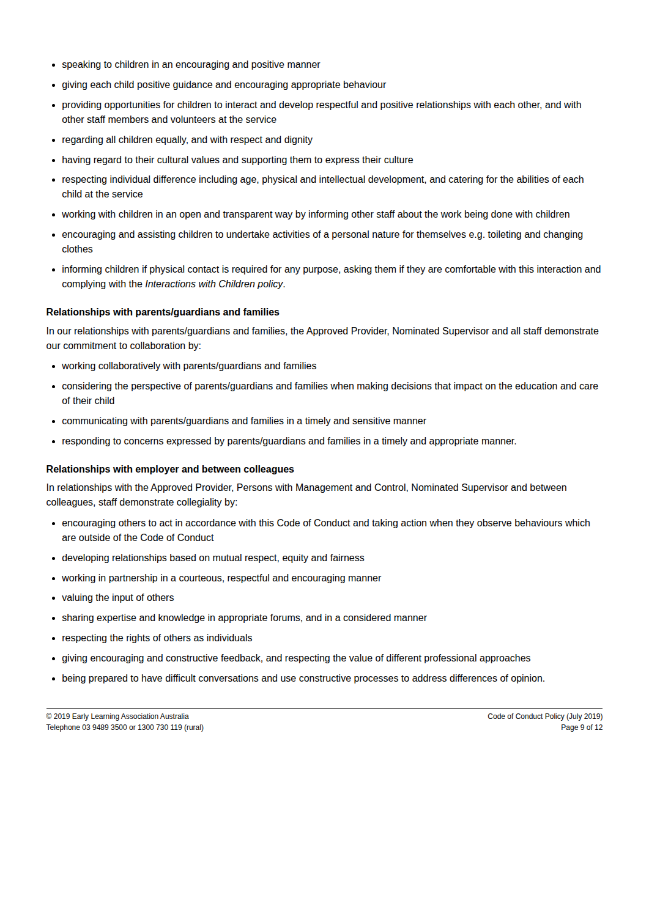speaking to children in an encouraging and positive manner
giving each child positive guidance and encouraging appropriate behaviour
providing opportunities for children to interact and develop respectful and positive relationships with each other, and with other staff members and volunteers at the service
regarding all children equally, and with respect and dignity
having regard to their cultural values and supporting them to express their culture
respecting individual difference including age, physical and intellectual development, and catering for the abilities of each child at the service
working with children in an open and transparent way by informing other staff about the work being done with children
encouraging and assisting children to undertake activities of a personal nature for themselves e.g. toileting and changing clothes
informing children if physical contact is required for any purpose, asking them if they are comfortable with this interaction and complying with the Interactions with Children policy.
Relationships with parents/guardians and families
In our relationships with parents/guardians and families, the Approved Provider, Nominated Supervisor and all staff demonstrate our commitment to collaboration by:
working collaboratively with parents/guardians and families
considering the perspective of parents/guardians and families when making decisions that impact on the education and care of their child
communicating with parents/guardians and families in a timely and sensitive manner
responding to concerns expressed by parents/guardians and families in a timely and appropriate manner.
Relationships with employer and between colleagues
In relationships with the Approved Provider, Persons with Management and Control, Nominated Supervisor and between colleagues, staff demonstrate collegiality by:
encouraging others to act in accordance with this Code of Conduct and taking action when they observe behaviours which are outside of the Code of Conduct
developing relationships based on mutual respect, equity and fairness
working in partnership in a courteous, respectful and encouraging manner
valuing the input of others
sharing expertise and knowledge in appropriate forums, and in a considered manner
respecting the rights of others as individuals
giving encouraging and constructive feedback, and respecting the value of different professional approaches
being prepared to have difficult conversations and use constructive processes to address differences of opinion.
© 2019 Early Learning Association Australia Telephone 03 9489 3500 or 1300 730 119 (rural)
Code of Conduct Policy (July 2019) Page 9 of 12